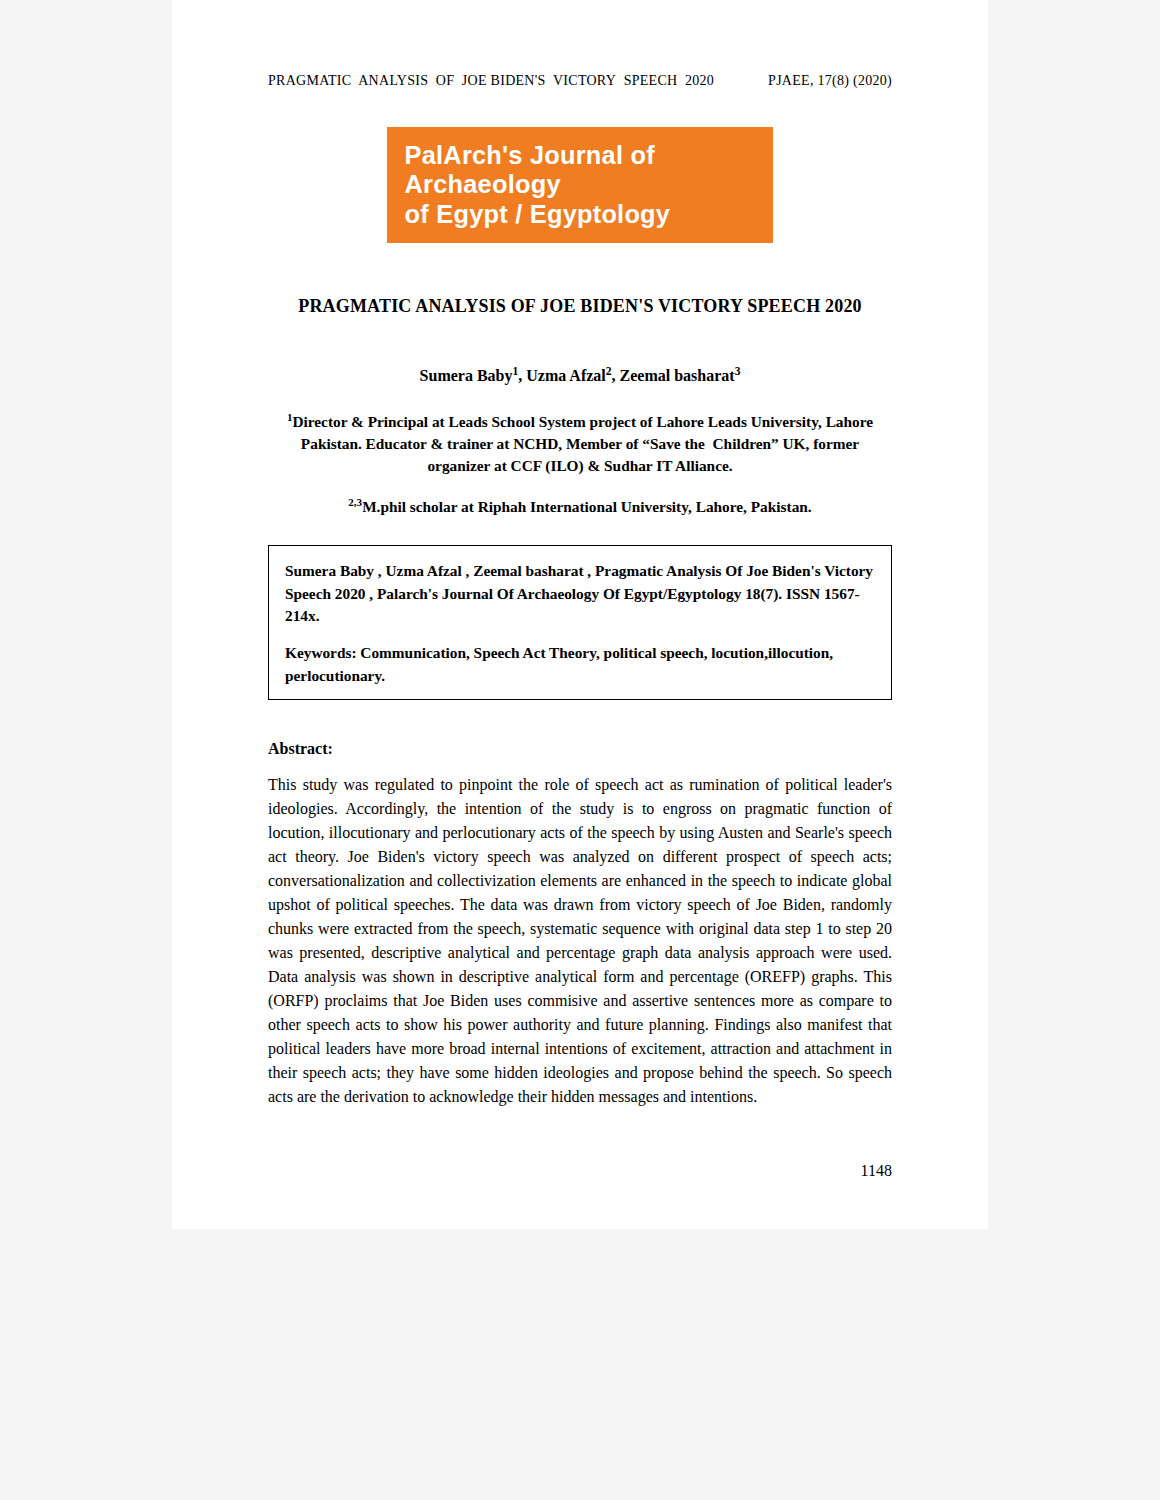Pragmatic Analysis of Joe Biden's Victory Speech 2020 PJAEE, 17(8) (2020)
PalArch's Journal of Archaeology
of Egypt / Egyptology
PRAGMATIC ANALYSIS OF JOE BIDEN'S VICTORY SPEECH 2020
Sumera Baby1, Uzma Afzal2, Zeemal basharat3
1Director & Principal at Leads School System project of Lahore Leads University, Lahore Pakistan. Educator & trainer at NCHD, Member of “Save the Children” UK, former organizer at CCF (ILO) & Sudhar IT Alliance.
2,3M.phil scholar at Riphah International University, Lahore, Pakistan.
Sumera Baby , Uzma Afzal , Zeemal basharat , Pragmatic Analysis Of Joe Biden's Victory Speech 2020 , Palarch's Journal Of Archaeology Of Egypt/Egyptology 18(7). ISSN 1567-214x.
Keywords: Communication, Speech Act Theory, political speech, locution,illocution, perlocutionary.
Abstract:
This study was regulated to pinpoint the role of speech act as rumination of political leader's ideologies. Accordingly, the intention of the study is to engross on pragmatic function of locution, illocutionary and perlocutionary acts of the speech by using Austen and Searle's speech act theory. Joe Biden's victory speech was analyzed on different prospect of speech acts; conversationalization and collectivization elements are enhanced in the speech to indicate global upshot of political speeches. The data was drawn from victory speech of Joe Biden, randomly chunks were extracted from the speech, systematic sequence with original data step 1 to step 20 was presented, descriptive analytical and percentage graph data analysis approach were used. Data analysis was shown in descriptive analytical form and percentage (OREFP) graphs. This (ORFP) proclaims that Joe Biden uses commisive and assertive sentences more as compare to other speech acts to show his power authority and future planning. Findings also manifest that political leaders have more broad internal intentions of excitement, attraction and attachment in their speech acts; they have some hidden ideologies and propose behind the speech. So speech acts are the derivation to acknowledge their hidden messages and intentions.
1148